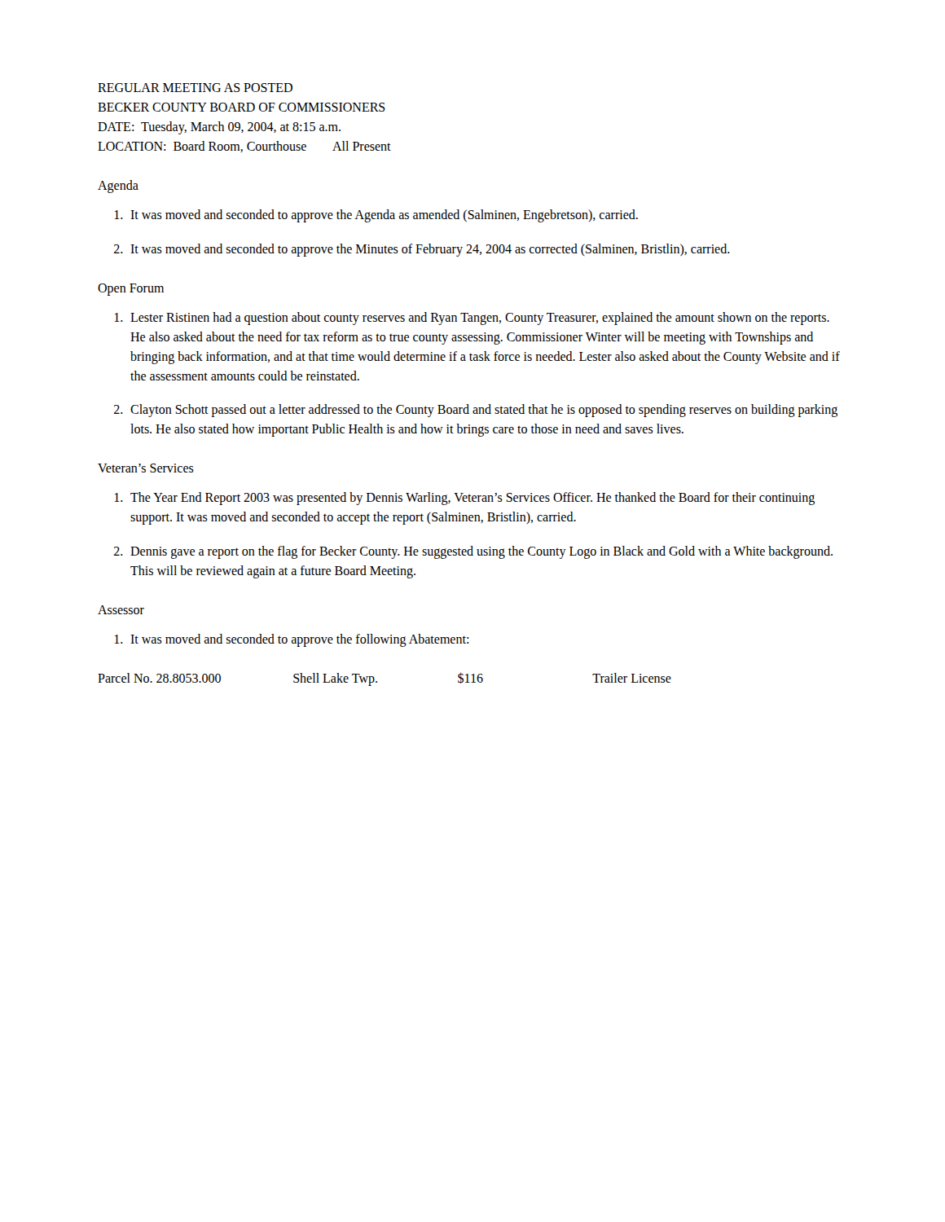REGULAR MEETING AS POSTED
BECKER COUNTY BOARD OF COMMISSIONERS
DATE: Tuesday, March 09, 2004, at 8:15 a.m.
LOCATION: Board Room, Courthouse All Present
Agenda
It was moved and seconded to approve the Agenda as amended (Salminen, Engebretson), carried.
It was moved and seconded to approve the Minutes of February 24, 2004 as corrected (Salminen, Bristlin), carried.
Open Forum
Lester Ristinen had a question about county reserves and Ryan Tangen, County Treasurer, explained the amount shown on the reports. He also asked about the need for tax reform as to true county assessing. Commissioner Winter will be meeting with Townships and bringing back information, and at that time would determine if a task force is needed. Lester also asked about the County Website and if the assessment amounts could be reinstated.
Clayton Schott passed out a letter addressed to the County Board and stated that he is opposed to spending reserves on building parking lots. He also stated how important Public Health is and how it brings care to those in need and saves lives.
Veteran’s Services
The Year End Report 2003 was presented by Dennis Warling, Veteran’s Services Officer. He thanked the Board for their continuing support. It was moved and seconded to accept the report (Salminen, Bristlin), carried.
Dennis gave a report on the flag for Becker County. He suggested using the County Logo in Black and Gold with a White background. This will be reviewed again at a future Board Meeting.
Assessor
It was moved and seconded to approve the following Abatement:
| Parcel No. 28.8053.000 | Shell Lake Twp. | $116 | Trailer License |